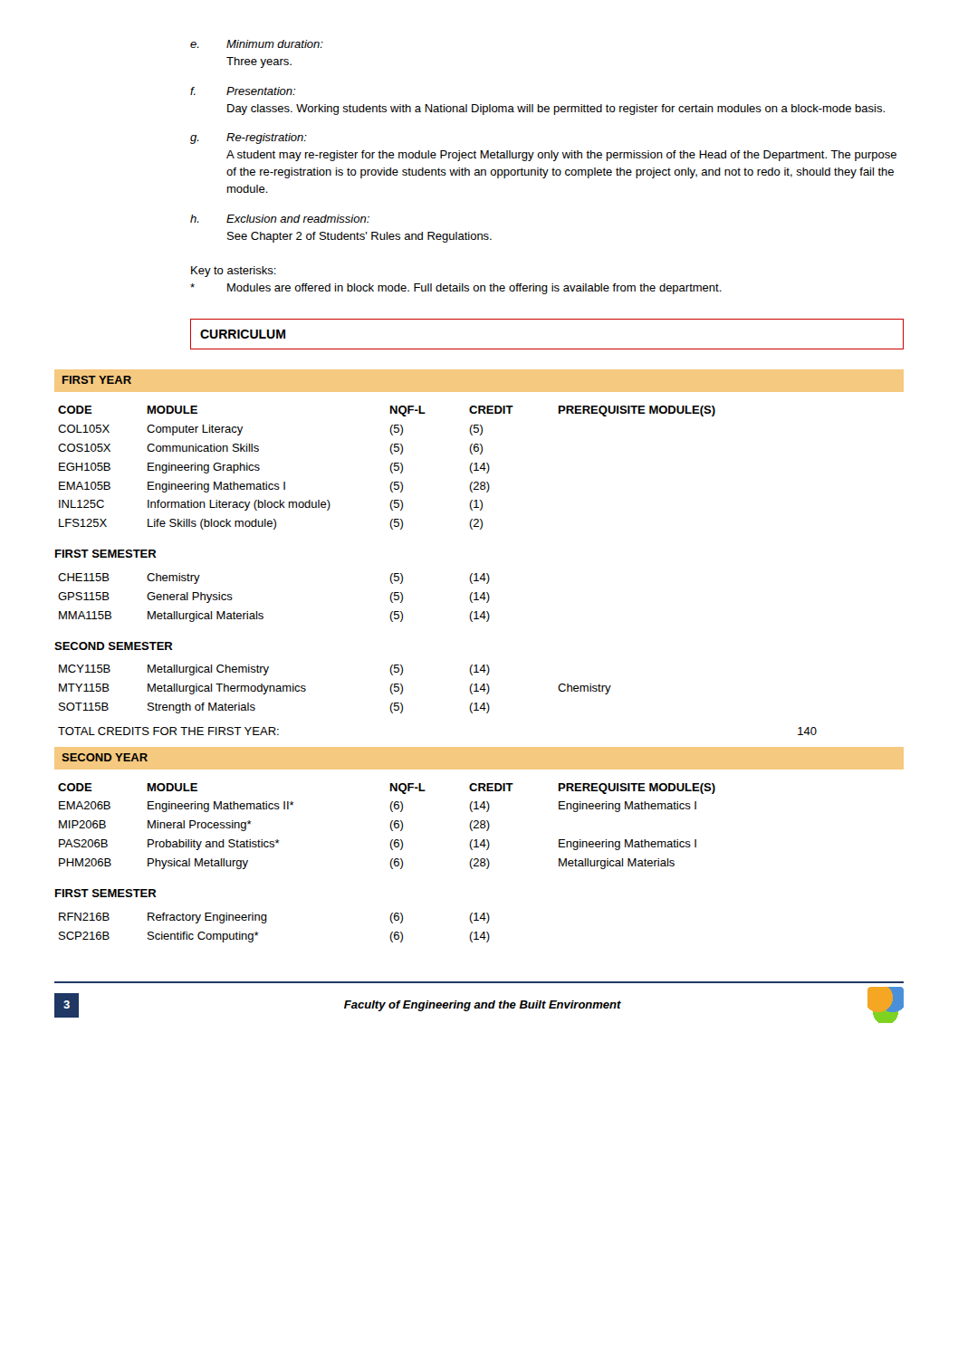e.
Minimum duration:
Three years.
f.
Presentation:
Day classes. Working students with a National Diploma will be permitted to register for certain modules on a block-mode basis.
g.
Re-registration:
A student may re-register for the module Project Metallurgy only with the permission of the Head of the Department. The purpose of the re-registration is to provide students with an opportunity to complete the project only, and not to redo it, should they fail the module.
h.
Exclusion and readmission:
See Chapter 2 of Students' Rules and Regulations.
Key to asterisks:
*
Modules are offered in block mode. Full details on the offering is available from the department.
CURRICULUM
FIRST YEAR
| CODE | MODULE | NQF-L | CREDIT | PREREQUISITE MODULE(S) |
| --- | --- | --- | --- | --- |
| COL105X | Computer Literacy | (5) | (5) | |
| COS105X | Communication Skills | (5) | (6) | |
| EGH105B | Engineering Graphics | (5) | (14) | |
| EMA105B | Engineering Mathematics I | (5) | (28) | |
| INL125C | Information Literacy (block module) | (5) | (1) | |
| LFS125X | Life Skills (block module) | (5) | (2) | |
FIRST SEMESTER
| CHE115B | Chemistry | (5) | (14) | |
| GPS115B | General Physics | (5) | (14) | |
| MMA115B | Metallurgical Materials | (5) | (14) | |
SECOND SEMESTER
| MCY115B | Metallurgical Chemistry | (5) | (14) | |
| MTY115B | Metallurgical Thermodynamics | (5) | (14) | Chemistry |
| SOT115B | Strength of Materials | (5) | (14) | |
| TOTAL CREDITS FOR THE FIRST YEAR: | 140 | |
SECOND YEAR
| CODE | MODULE | NQF-L | CREDIT | PREREQUISITE MODULE(S) |
| --- | --- | --- | --- | --- |
| EMA206B | Engineering Mathematics II* | (6) | (14) | Engineering Mathematics I |
| MIP206B | Mineral Processing* | (6) | (28) | |
| PAS206B | Probability and Statistics* | (6) | (14) | Engineering Mathematics I |
| PHM206B | Physical Metallurgy | (6) | (28) | Metallurgical Materials |
FIRST SEMESTER
| RFN216B | Refractory Engineering | (6) | (14) | |
| SCP216B | Scientific Computing* | (6) | (14) | |
3
Faculty of Engineering and the Built Environment